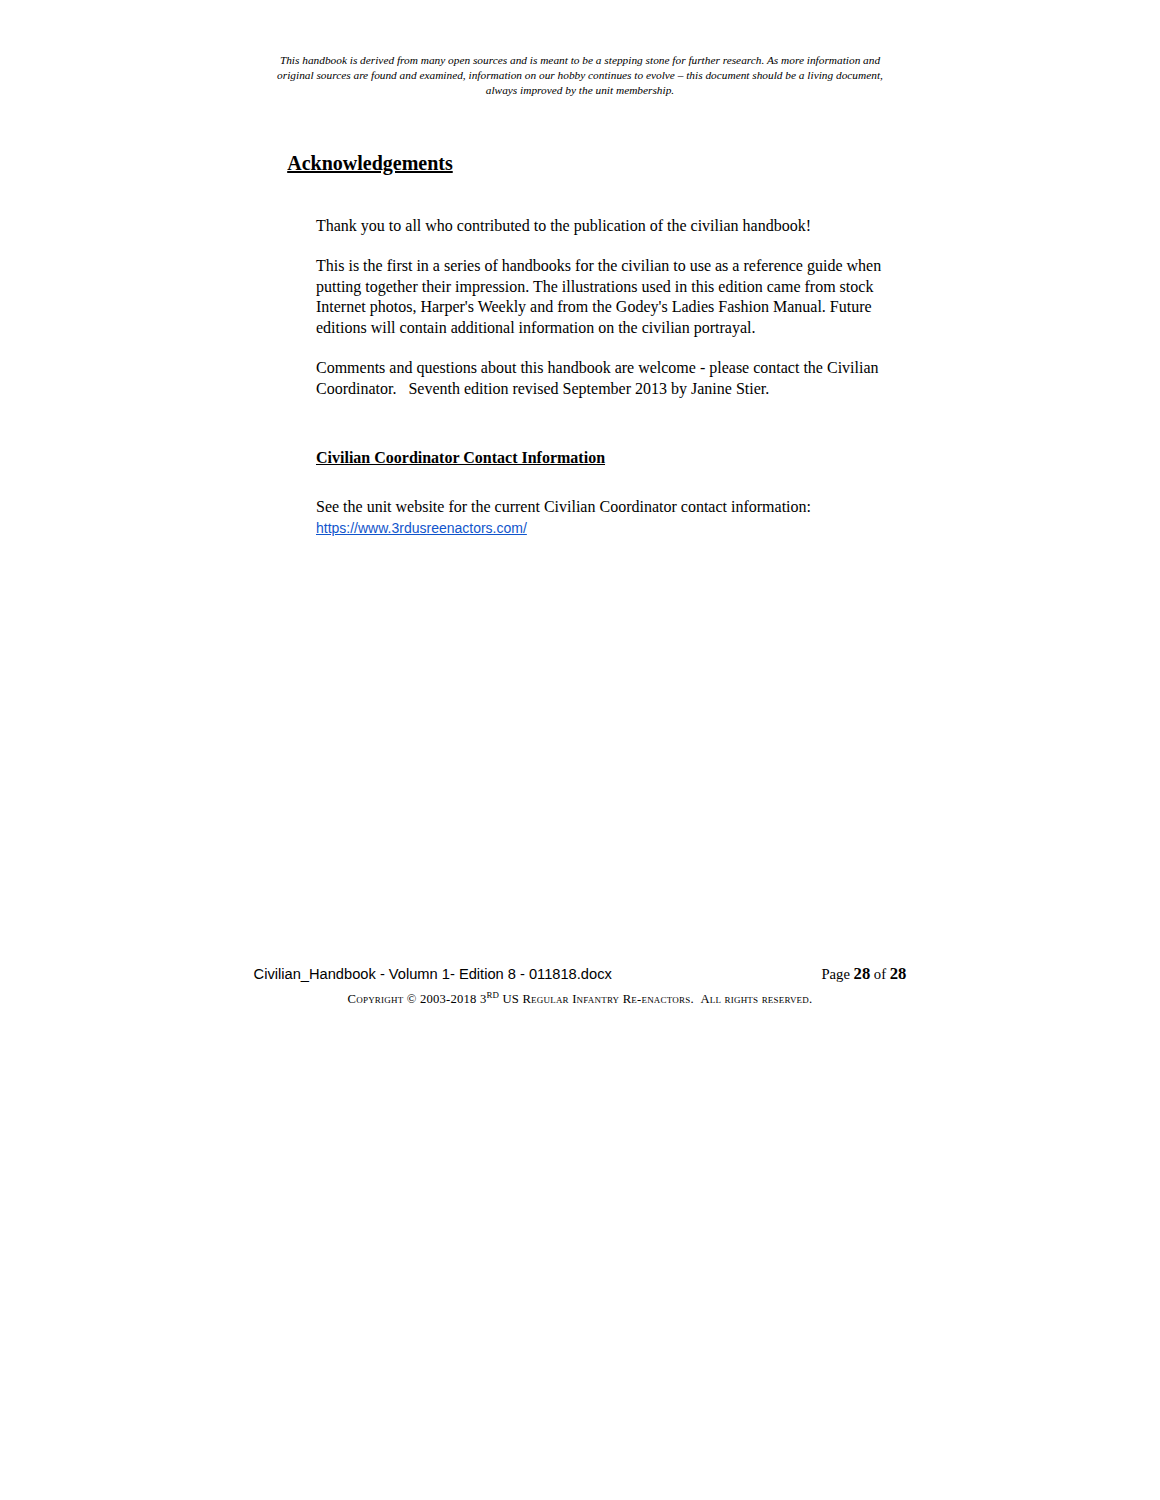This handbook is derived from many open sources and is meant to be a stepping stone for further research. As more information and original sources are found and examined, information on our hobby continues to evolve – this document should be a living document, always improved by the unit membership.
Acknowledgements
Thank you to all who contributed to the publication of the civilian handbook!
This is the first in a series of handbooks for the civilian to use as a reference guide when putting together their impression. The illustrations used in this edition came from stock Internet photos, Harper's Weekly and from the Godey's Ladies Fashion Manual. Future editions will contain additional information on the civilian portrayal.
Comments and questions about this handbook are welcome - please contact the Civilian Coordinator. Seventh edition revised September 2013 by Janine Stier.
Civilian Coordinator Contact Information
See the unit website for the current Civilian Coordinator contact information:
https://www.3rdusreenactors.com/
Civilian_Handbook - Volumn 1- Edition 8 - 011818.docx Page 28 of 28
Copyright © 2003-2018 3RD US Regular Infantry Re-enactors. All rights reserved.